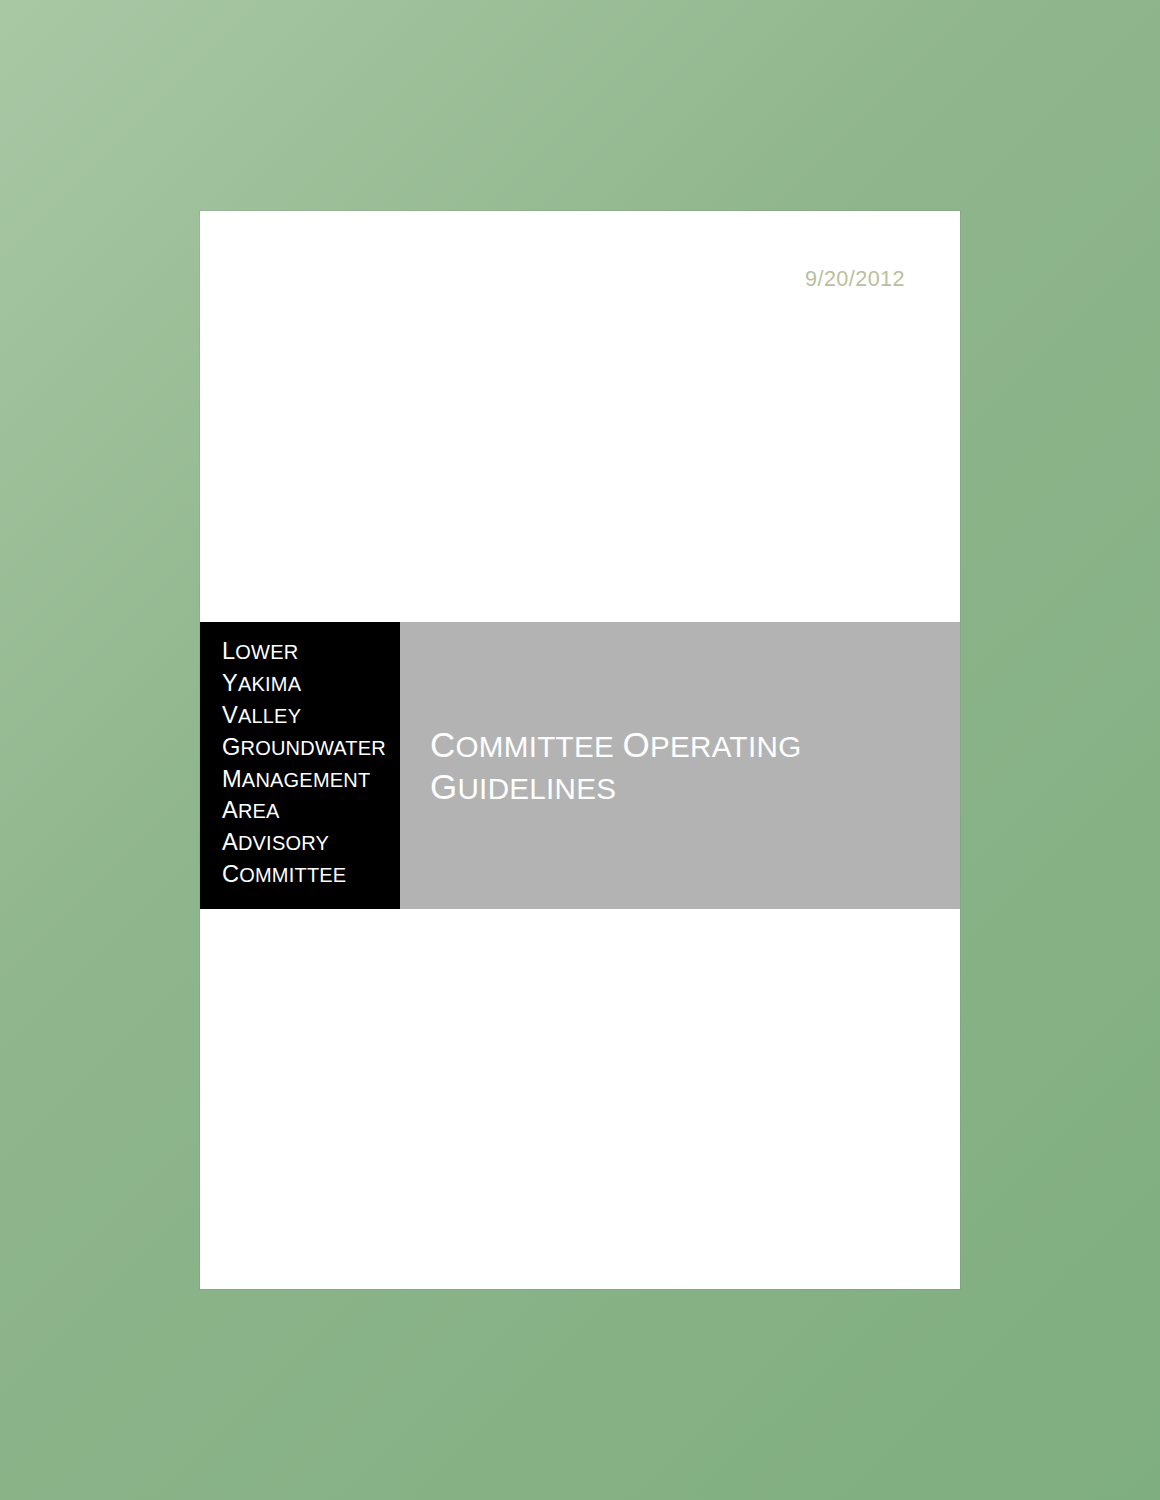9/20/2012
Lower Yakima Valley Groundwater Management Area Advisory Committee
Committee Operating Guidelines